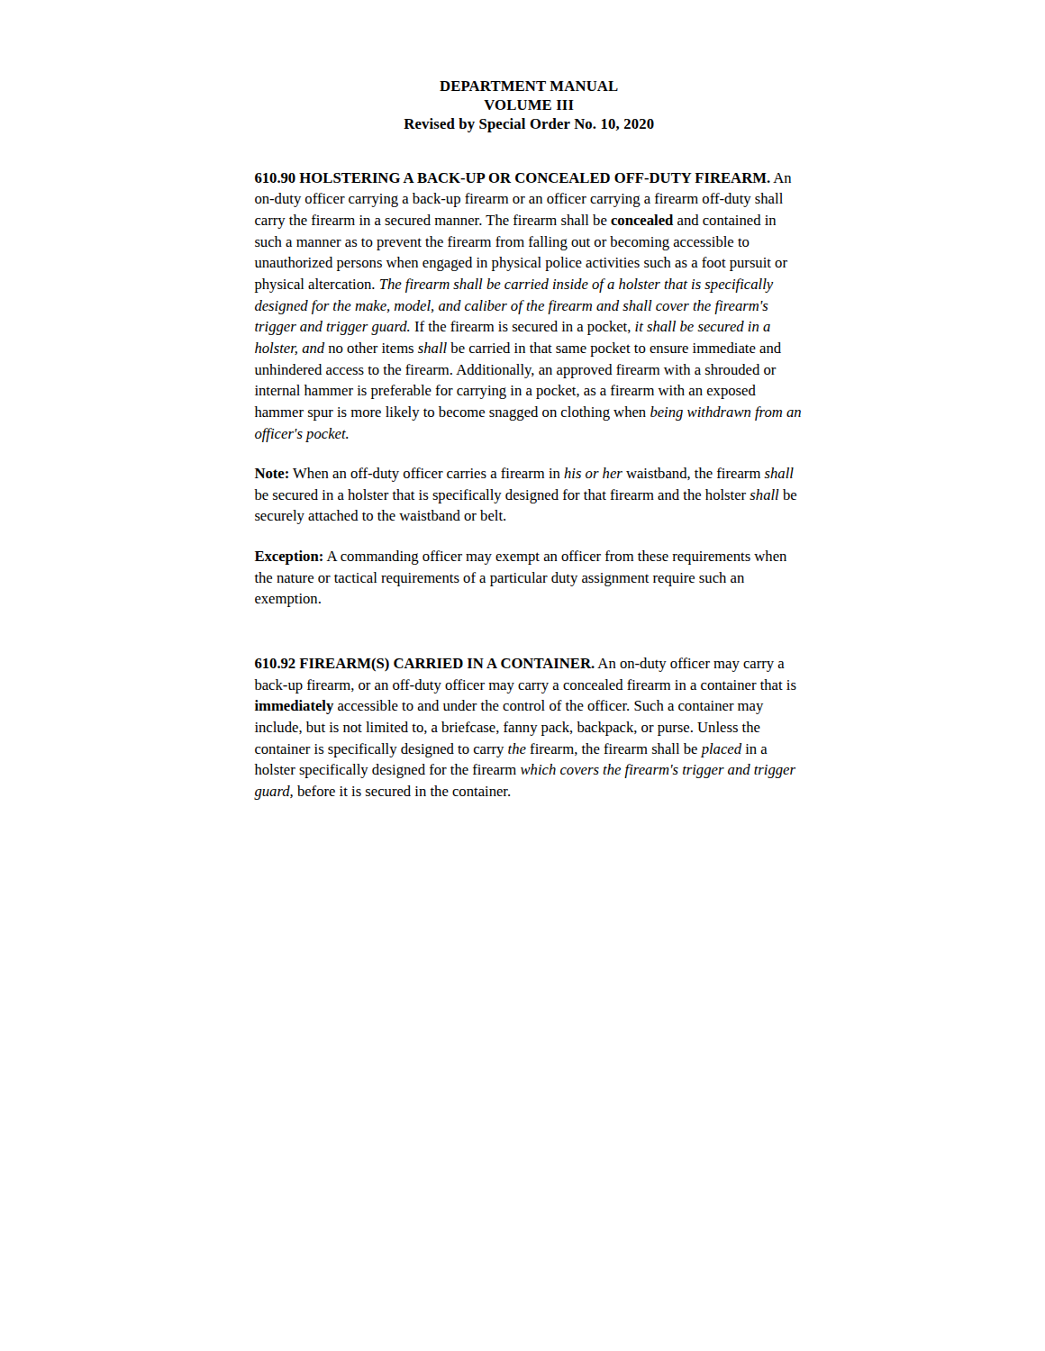DEPARTMENT MANUAL VOLUME III Revised by Special Order No. 10, 2020
610.90 HOLSTERING A BACK-UP OR CONCEALED OFF-DUTY FIREARM. An on-duty officer carrying a back-up firearm or an officer carrying a firearm off-duty shall carry the firearm in a secured manner. The firearm shall be concealed and contained in such a manner as to prevent the firearm from falling out or becoming accessible to unauthorized persons when engaged in physical police activities such as a foot pursuit or physical altercation. The firearm shall be carried inside of a holster that is specifically designed for the make, model, and caliber of the firearm and shall cover the firearm's trigger and trigger guard. If the firearm is secured in a pocket, it shall be secured in a holster, and no other items shall be carried in that same pocket to ensure immediate and unhindered access to the firearm. Additionally, an approved firearm with a shrouded or internal hammer is preferable for carrying in a pocket, as a firearm with an exposed hammer spur is more likely to become snagged on clothing when being withdrawn from an officer's pocket.
Note: When an off-duty officer carries a firearm in his or her waistband, the firearm shall be secured in a holster that is specifically designed for that firearm and the holster shall be securely attached to the waistband or belt.
Exception: A commanding officer may exempt an officer from these requirements when the nature or tactical requirements of a particular duty assignment require such an exemption.
610.92 FIREARM(S) CARRIED IN A CONTAINER. An on-duty officer may carry a back-up firearm, or an off-duty officer may carry a concealed firearm in a container that is immediately accessible to and under the control of the officer. Such a container may include, but is not limited to, a briefcase, fanny pack, backpack, or purse. Unless the container is specifically designed to carry the firearm, the firearm shall be placed in a holster specifically designed for the firearm which covers the firearm's trigger and trigger guard, before it is secured in the container.